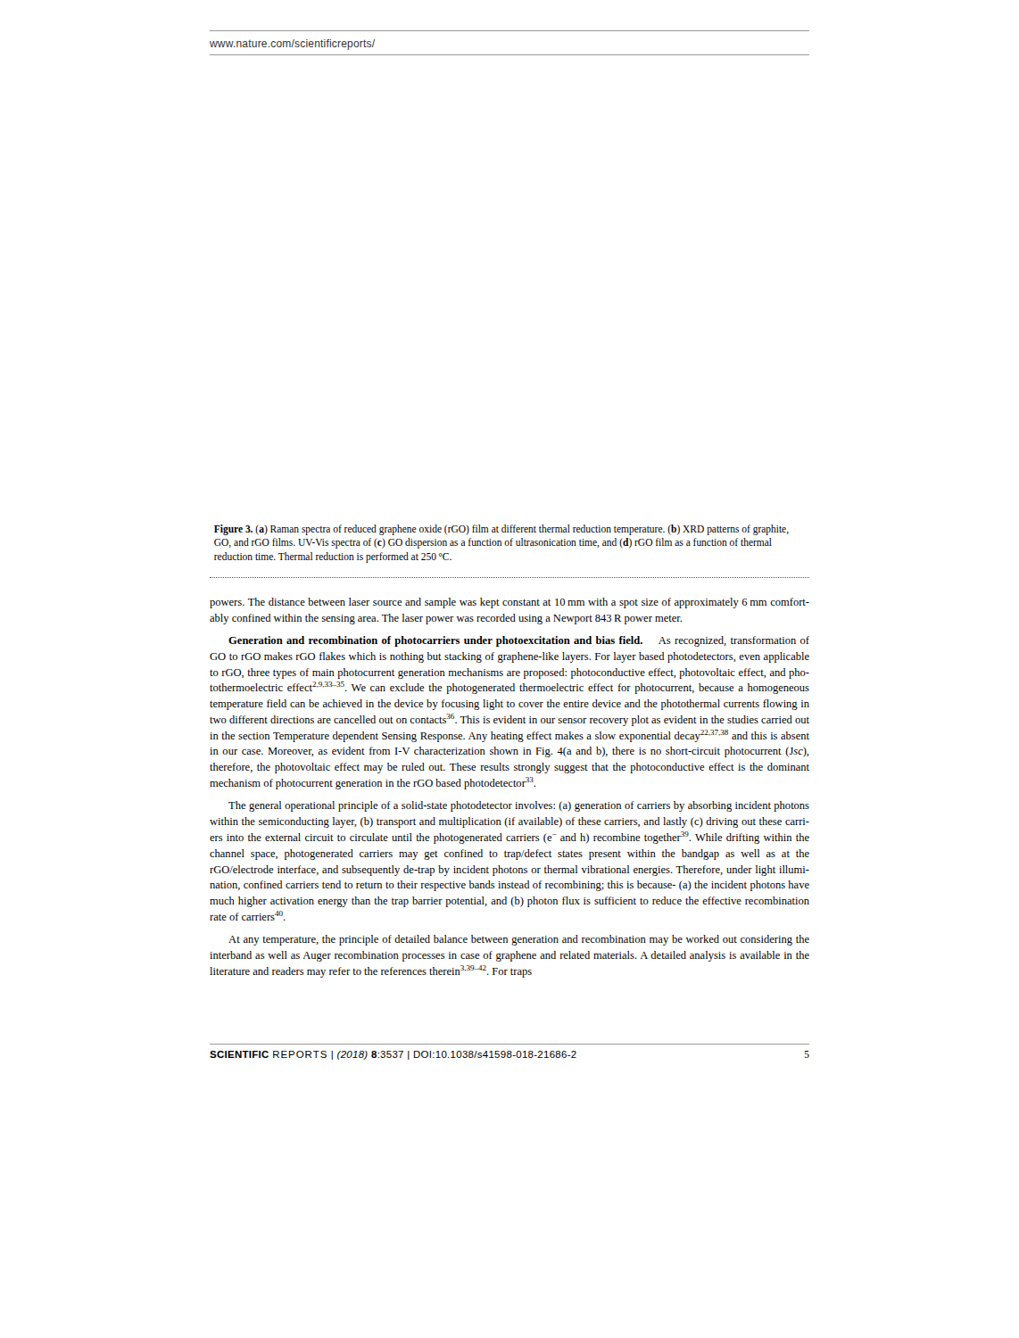www.nature.com/scientificreports/
Figure 3. (a) Raman spectra of reduced graphene oxide (rGO) film at different thermal reduction temperature. (b) XRD patterns of graphite, GO, and rGO films. UV-Vis spectra of (c) GO dispersion as a function of ultrasonication time, and (d) rGO film as a function of thermal reduction time. Thermal reduction is performed at 250 °C.
powers. The distance between laser source and sample was kept constant at 10 mm with a spot size of approximately 6 mm comfortably confined within the sensing area. The laser power was recorded using a Newport 843 R power meter.
Generation and recombination of photocarriers under photoexcitation and bias field. As recognized, transformation of GO to rGO makes rGO flakes which is nothing but stacking of graphene-like layers. For layer based photodetectors, even applicable to rGO, three types of main photocurrent generation mechanisms are proposed: photoconductive effect, photovoltaic effect, and photothermoelectric effect2,9,33–35. We can exclude the photogenerated thermoelectric effect for photocurrent, because a homogeneous temperature field can be achieved in the device by focusing light to cover the entire device and the photothermal currents flowing in two different directions are cancelled out on contacts36. This is evident in our sensor recovery plot as evident in the studies carried out in the section Temperature dependent Sensing Response. Any heating effect makes a slow exponential decay22,37,38 and this is absent in our case. Moreover, as evident from I-V characterization shown in Fig. 4(a and b), there is no short-circuit photocurrent (Jsc), therefore, the photovoltaic effect may be ruled out. These results strongly suggest that the photoconductive effect is the dominant mechanism of photocurrent generation in the rGO based photodetector33.
The general operational principle of a solid-state photodetector involves: (a) generation of carriers by absorbing incident photons within the semiconducting layer, (b) transport and multiplication (if available) of these carriers, and lastly (c) driving out these carriers into the external circuit to circulate until the photogenerated carriers (e− and h) recombine together39. While drifting within the channel space, photogenerated carriers may get confined to trap/defect states present within the bandgap as well as at the rGO/electrode interface, and subsequently de-trap by incident photons or thermal vibrational energies. Therefore, under light illumination, confined carriers tend to return to their respective bands instead of recombining; this is because- (a) the incident photons have much higher activation energy than the trap barrier potential, and (b) photon flux is sufficient to reduce the effective recombination rate of carriers40.
At any temperature, the principle of detailed balance between generation and recombination may be worked out considering the interband as well as Auger recombination processes in case of graphene and related materials. A detailed analysis is available in the literature and readers may refer to the references therein3,39–42. For traps
SCIENTIFIC REPORTS | (2018) 8:3537 | DOI:10.1038/s41598-018-21686-2
5